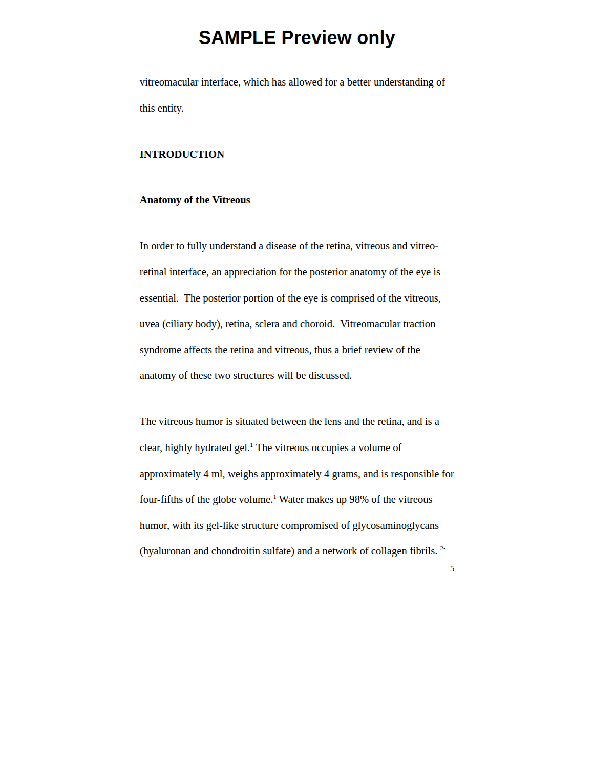SAMPLE Preview only
vitreomacular interface, which has allowed for a better understanding of this entity.
INTRODUCTION
Anatomy of the Vitreous
In order to fully understand a disease of the retina, vitreous and vitreo-retinal interface, an appreciation for the posterior anatomy of the eye is essential. The posterior portion of the eye is comprised of the vitreous, uvea (ciliary body), retina, sclera and choroid. Vitreomacular traction syndrome affects the retina and vitreous, thus a brief review of the anatomy of these two structures will be discussed.
The vitreous humor is situated between the lens and the retina, and is a clear, highly hydrated gel.1 The vitreous occupies a volume of approximately 4 ml, weighs approximately 4 grams, and is responsible for four-fifths of the globe volume.1 Water makes up 98% of the vitreous humor, with its gel-like structure compromised of glycosaminoglycans (hyaluronan and chondroitin sulfate) and a network of collagen fibrils. 2-
5